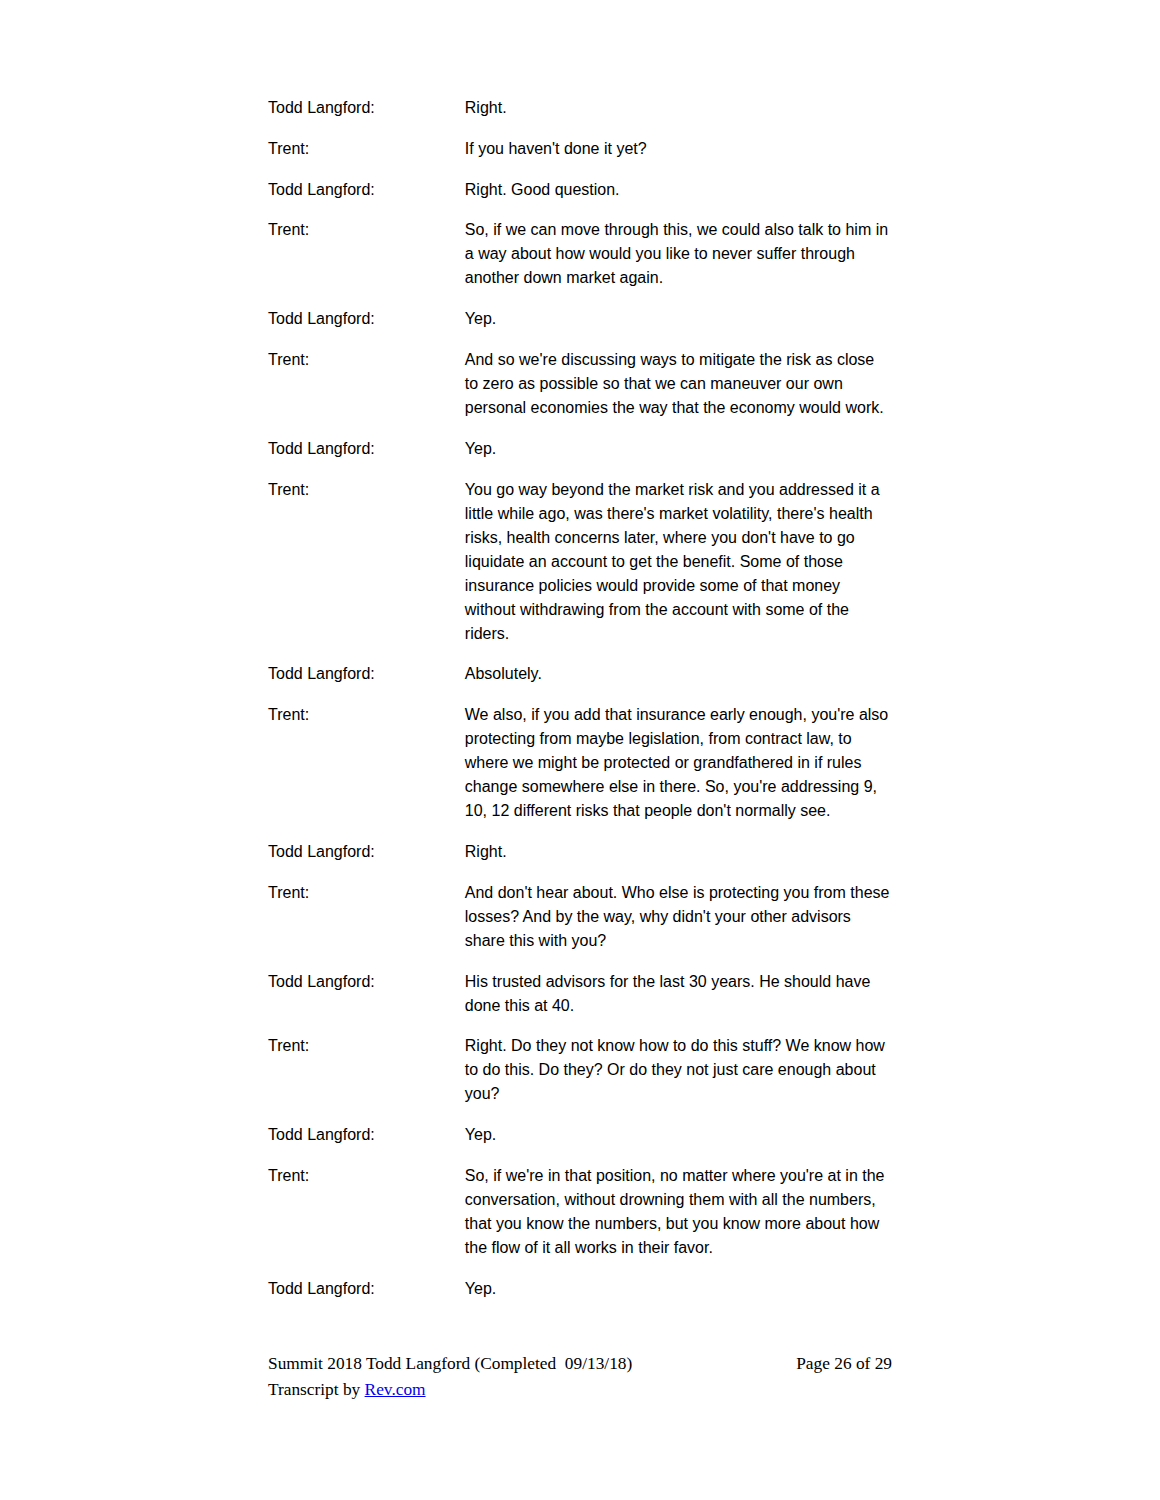| Todd Langford: | Right. |
| Trent: | If you haven't done it yet? |
| Todd Langford: | Right. Good question. |
| Trent: | So, if we can move through this, we could also talk to him in a way about how would you like to never suffer through another down market again. |
| Todd Langford: | Yep. |
| Trent: | And so we're discussing ways to mitigate the risk as close to zero as possible so that we can maneuver our own personal economies the way that the economy would work. |
| Todd Langford: | Yep. |
| Trent: | You go way beyond the market risk and you addressed it a little while ago, was there's market volatility, there's health risks, health concerns later, where you don't have to go liquidate an account to get the benefit. Some of those insurance policies would provide some of that money without withdrawing from the account with some of the riders. |
| Todd Langford: | Absolutely. |
| Trent: | We also, if you add that insurance early enough, you're also protecting from maybe legislation, from contract law, to where we might be protected or grandfathered in if rules change somewhere else in there. So, you're addressing 9, 10, 12 different risks that people don't normally see. |
| Todd Langford: | Right. |
| Trent: | And don't hear about. Who else is protecting you from these losses? And by the way, why didn't your other advisors share this with you? |
| Todd Langford: | His trusted advisors for the last 30 years. He should have done this at 40. |
| Trent: | Right. Do they not know how to do this stuff? We know how to do this. Do they? Or do they not just care enough about you? |
| Todd Langford: | Yep. |
| Trent: | So, if we're in that position, no matter where you're at in the conversation, without drowning them with all the numbers, that you know the numbers, but you know more about how the flow of it all works in their favor. |
| Todd Langford: | Yep. |
| Summit 2018 Todd Langford (Completed 09/13/18) | Page 26 of 29 |
| Transcript by Rev.com | |